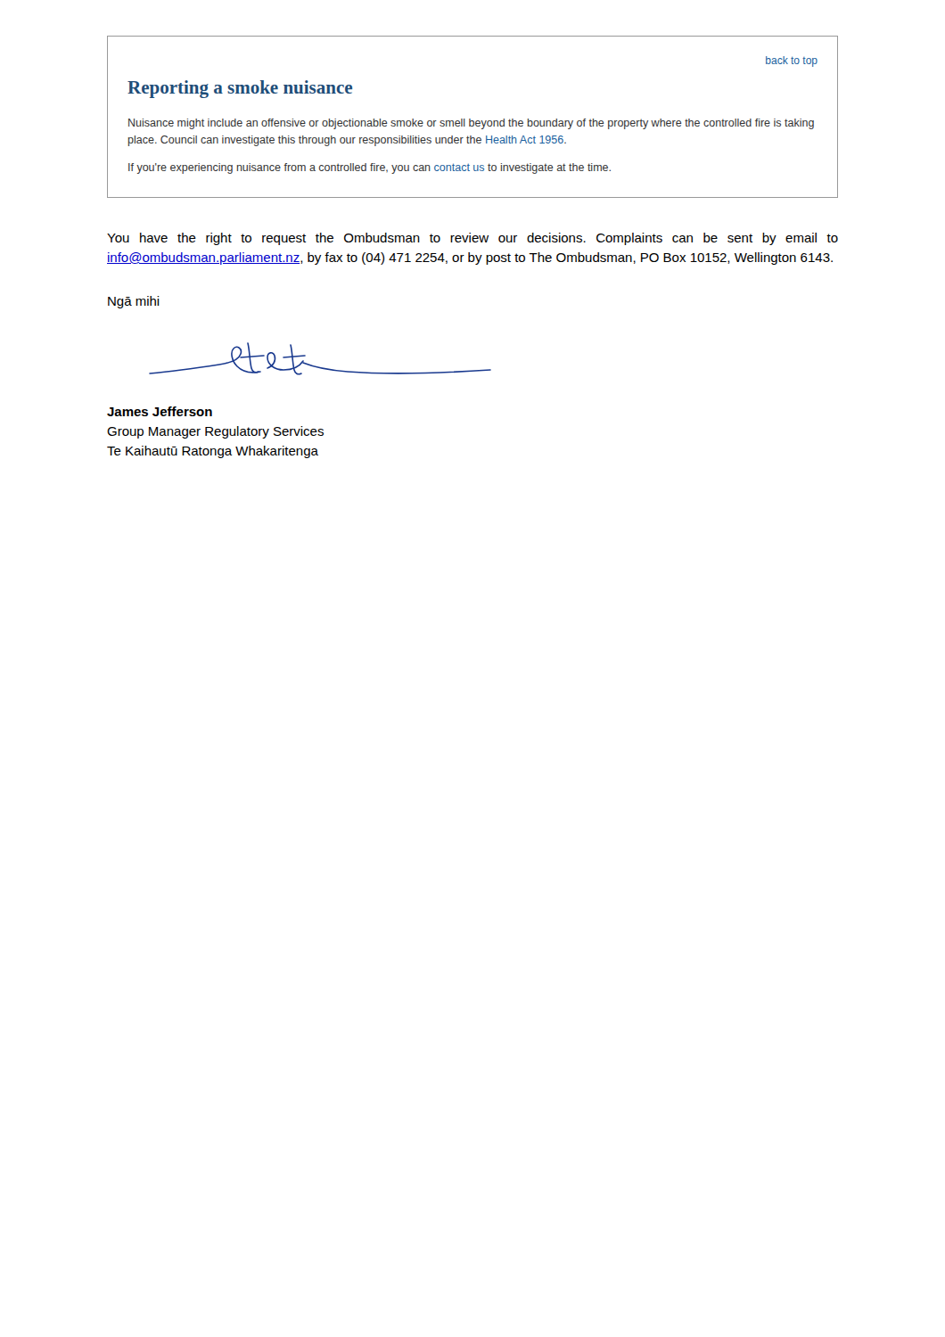back to top
Reporting a smoke nuisance
Nuisance might include an offensive or objectionable smoke or smell beyond the boundary of the property where the controlled fire is taking place. Council can investigate this through our responsibilities under the Health Act 1956.
If you're experiencing nuisance from a controlled fire, you can contact us to investigate at the time.
You have the right to request the Ombudsman to review our decisions. Complaints can be sent by email to info@ombudsman.parliament.nz, by fax to (04) 471 2254, or by post to The Ombudsman, PO Box 10152, Wellington 6143.
Ngā mihi
James Jefferson
Group Manager Regulatory Services
Te Kaihautū Ratonga Whakaritenga